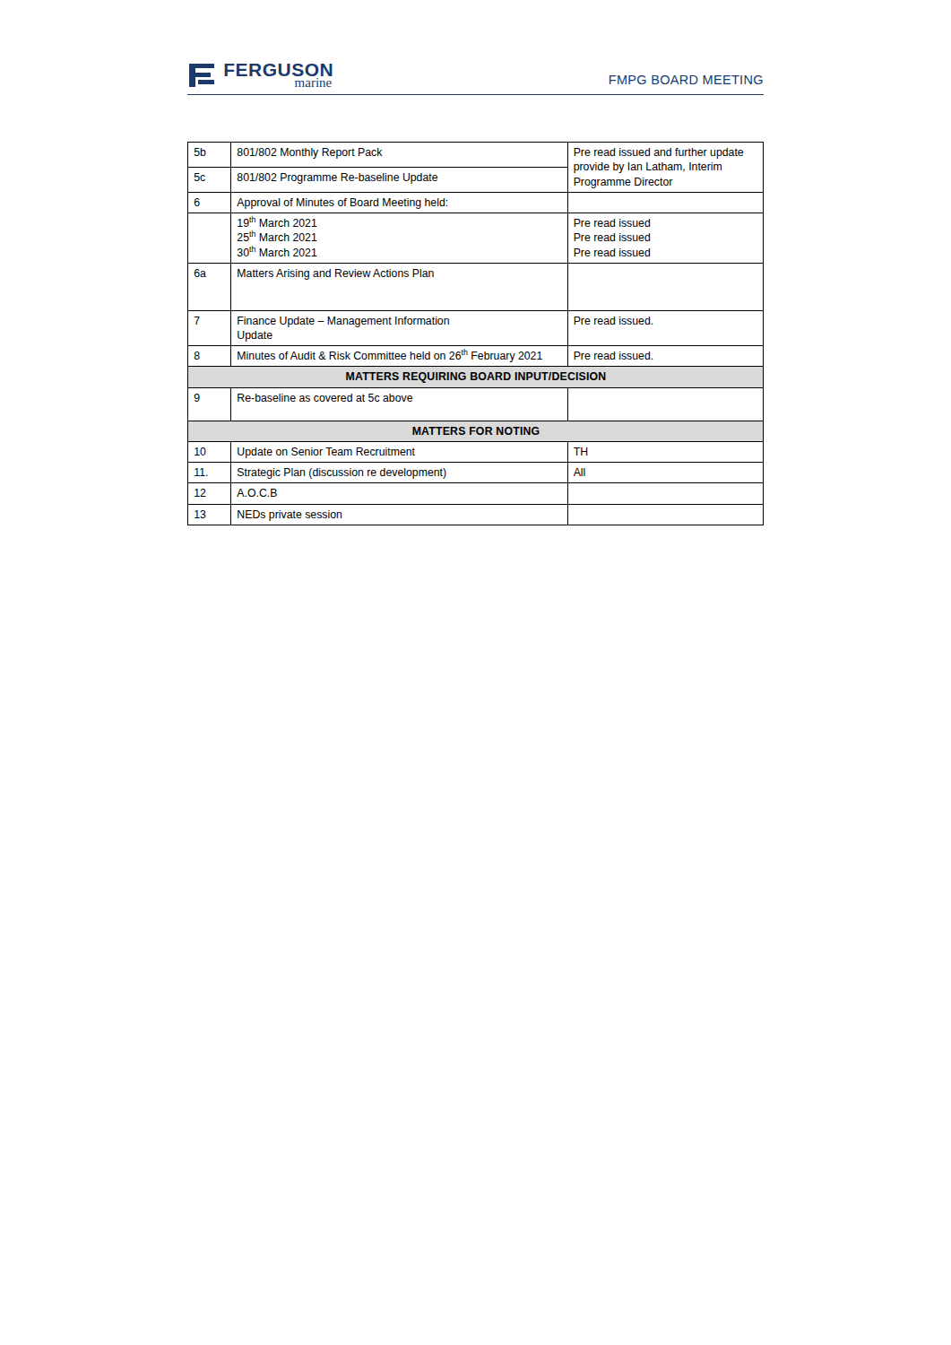FERGUSON
marine
FMPG BOARD MEETING
| 5b | 801/802 Monthly Report Pack | Pre read issued and further update provide by Ian Latham, Interim Programme Director |
| 5c | 801/802 Programme Re-baseline Update |
| 6 | Approval of Minutes of Board Meeting held: | |
| | 19 th March 2021 25 th March 2021 30 th March 2021 | Pre read issued Pre read issued Pre read issued |
| 6a | Matters Arising and Review Actions Plan | |
| 7 | Finance Update – Management Information Update | Pre read issued. |
| 8 | Minutes of Audit & Risk Committee held on 26 th February 2021 | Pre read issued. |
| MATTERS REQUIRING BOARD INPUT/DECISION |
| 9 | Re-baseline as covered at 5c above | |
| MATTERS FOR NOTING |
| 10 | Update on Senior Team Recruitment | TH |
| 11. | Strategic Plan (discussion re development) | All |
| 12 | A.O.C.B | |
| 13 | NEDs private session | |